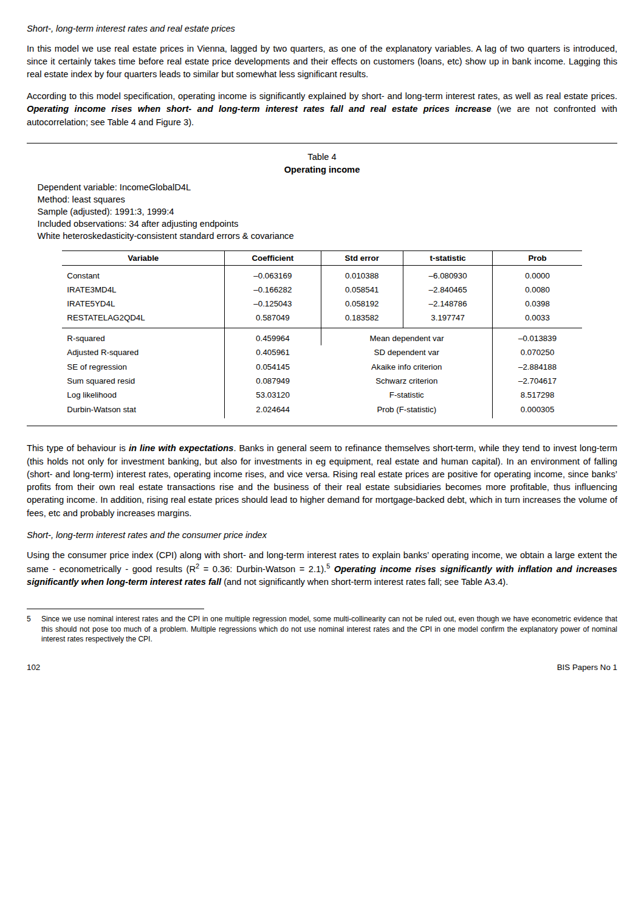Short-, long-term interest rates and real estate prices
In this model we use real estate prices in Vienna, lagged by two quarters, as one of the explanatory variables. A lag of two quarters is introduced, since it certainly takes time before real estate price developments and their effects on customers (loans, etc) show up in bank income. Lagging this real estate index by four quarters leads to similar but somewhat less significant results.
According to this model specification, operating income is significantly explained by short- and long-term interest rates, as well as real estate prices. Operating income rises when short- and long-term interest rates fall and real estate prices increase (we are not confronted with autocorrelation; see Table 4 and Figure 3).
Table 4 Operating income
Dependent variable: IncomeGlobalD4L
Method: least squares
Sample (adjusted): 1991:3, 1999:4
Included observations: 34 after adjusting endpoints
White heteroskedasticity-consistent standard errors & covariance
| Variable | Coefficient | Std error | t-statistic | Prob |
| --- | --- | --- | --- | --- |
| Constant | –0.063169 | 0.010388 | –6.080930 | 0.0000 |
| IRATE3MD4L | –0.166282 | 0.058541 | –2.840465 | 0.0080 |
| IRATE5YD4L | –0.125043 | 0.058192 | –2.148786 | 0.0398 |
| RESTATELAG2QD4L | 0.587049 | 0.183582 | 3.197747 | 0.0033 |
| R-squared | 0.459964 | Mean dependent var | –0.013839 |
| Adjusted R-squared | 0.405961 | SD dependent var | 0.070250 |
| SE of regression | 0.054145 | Akaike info criterion | –2.884188 |
| Sum squared resid | 0.087949 | Schwarz criterion | –2.704617 |
| Log likelihood | 53.03120 | F-statistic | 8.517298 |
| Durbin-Watson stat | 2.024644 | Prob (F-statistic) | 0.000305 |
This type of behaviour is in line with expectations. Banks in general seem to refinance themselves short-term, while they tend to invest long-term (this holds not only for investment banking, but also for investments in eg equipment, real estate and human capital). In an environment of falling (short- and long-term) interest rates, operating income rises, and vice versa. Rising real estate prices are positive for operating income, since banks’ profits from their own real estate transactions rise and the business of their real estate subsidiaries becomes more profitable, thus influencing operating income. In addition, rising real estate prices should lead to higher demand for mortgage-backed debt, which in turn increases the volume of fees, etc and probably increases margins.
Short-, long-term interest rates and the consumer price index
Using the consumer price index (CPI) along with short- and long-term interest rates to explain banks’ operating income, we obtain a large extent the same - econometrically - good results (R2 = 0.36: Durbin-Watson = 2.1).5 Operating income rises significantly with inflation and increases significantly when long-term interest rates fall (and not significantly when short-term interest rates fall; see Table A3.4).
5
Since we use nominal interest rates and the CPI in one multiple regression model, some multi-collinearity can not be ruled out, even though we have econometric evidence that this should not pose too much of a problem. Multiple regressions which do not use nominal interest rates and the CPI in one model confirm the explanatory power of nominal interest rates respectively the CPI.
102
BIS Papers No 1